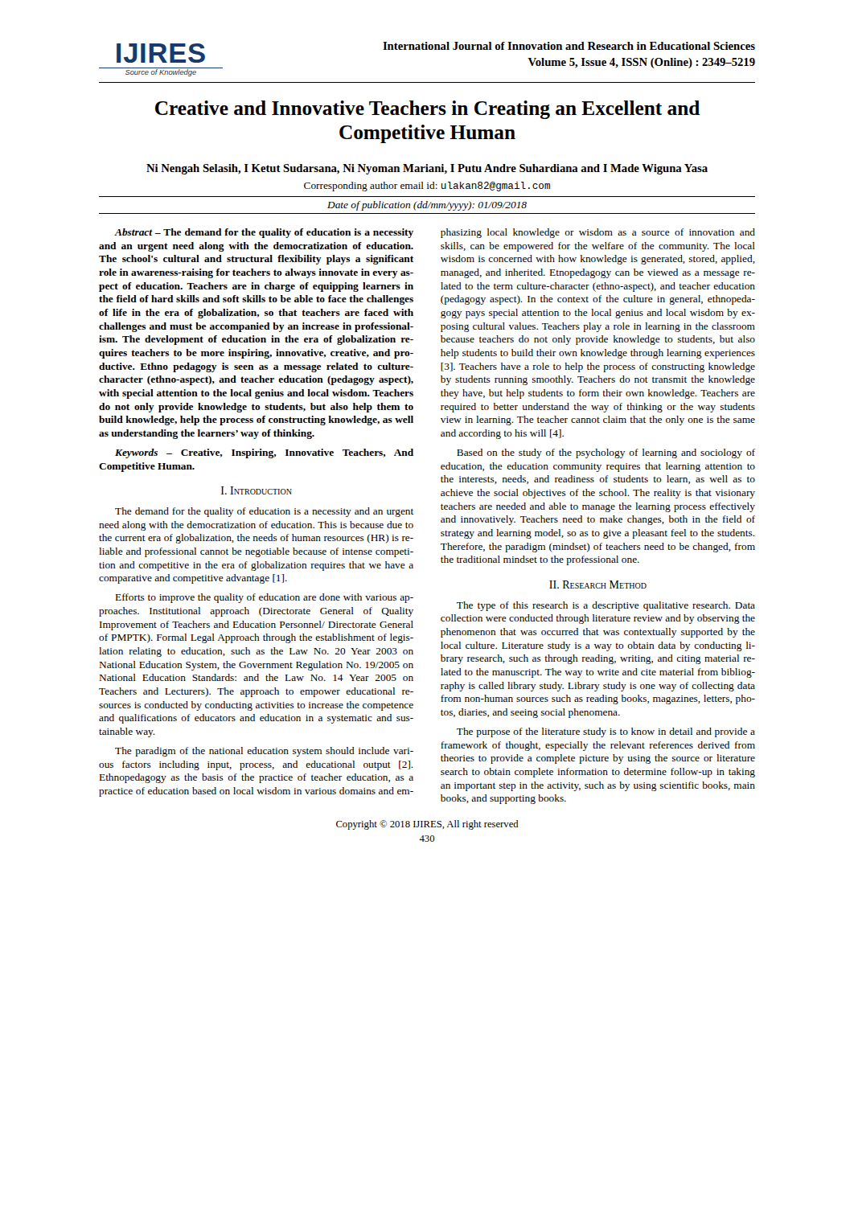IJIRES
Source of Knowledge
International Journal of Innovation and Research in Educational Sciences
Volume 5, Issue 4, ISSN (Online) : 2349–5219
Creative and Innovative Teachers in Creating an Excellent and Competitive Human
Ni Nengah Selasih, I Ketut Sudarsana, Ni Nyoman Mariani, I Putu Andre Suhardiana and I Made Wiguna Yasa
Corresponding author email id: ulakan82@gmail.com
Date of publication (dd/mm/yyyy): 01/09/2018
Abstract – The demand for the quality of education is a necessity and an urgent need along with the democratization of education. The school's cultural and structural flexibility plays a significant role in awareness-raising for teachers to always innovate in every aspect of education. Teachers are in charge of equipping learners in the field of hard skills and soft skills to be able to face the challenges of life in the era of globalization, so that teachers are faced with challenges and must be accompanied by an increase in professionalism. The development of education in the era of globalization requires teachers to be more inspiring, innovative, creative, and productive. Ethno pedagogy is seen as a message related to culture-character (ethno-aspect), and teacher education (pedagogy aspect), with special attention to the local genius and local wisdom. Teachers do not only provide knowledge to students, but also help them to build knowledge, help the process of constructing knowledge, as well as understanding the learners’ way of thinking.
Keywords – Creative, Inspiring, Innovative Teachers, And Competitive Human.
I. Introduction
The demand for the quality of education is a necessity and an urgent need along with the democratization of education. This is because due to the current era of globalization, the needs of human resources (HR) is reliable and professional cannot be negotiable because of intense competition and competitive in the era of globalization requires that we have a comparative and competitive advantage [1].
Efforts to improve the quality of education are done with various approaches. Institutional approach (Directorate General of Quality Improvement of Teachers and Education Personnel/ Directorate General of PMPTK). Formal Legal Approach through the establishment of legislation relating to education, such as the Law No. 20 Year 2003 on National Education System, the Government Regulation No. 19/2005 on National Education Standards: and the Law No. 14 Year 2005 on Teachers and Lecturers). The approach to empower educational resources is conducted by conducting activities to increase the competence and qualifications of educators and education in a systematic and sustainable way.
The paradigm of the national education system should include various factors including input, process, and educational output [2]. Ethnopedagogy as the basis of the practice of teacher education, as a practice of education based on local wisdom in various domains and emphasizing local knowledge or wisdom as a source of innovation and skills, can be empowered for the welfare of the community. The local wisdom is concerned with how knowledge is generated, stored, applied, managed, and inherited. Etnopedagogy can be viewed as a message related to the term culture-character (ethno-aspect), and teacher education (pedagogy aspect). In the context of the culture in general, ethnopedagogy pays special attention to the local genius and local wisdom by exposing cultural values. Teachers play a role in learning in the classroom because teachers do not only provide knowledge to students, but also help students to build their own knowledge through learning experiences [3]. Teachers have a role to help the process of constructing knowledge by students running smoothly. Teachers do not transmit the knowledge they have, but help students to form their own knowledge. Teachers are required to better understand the way of thinking or the way students view in learning. The teacher cannot claim that the only one is the same and according to his will [4].
Based on the study of the psychology of learning and sociology of education, the education community requires that learning attention to the interests, needs, and readiness of students to learn, as well as to achieve the social objectives of the school. The reality is that visionary teachers are needed and able to manage the learning process effectively and innovatively. Teachers need to make changes, both in the field of strategy and learning model, so as to give a pleasant feel to the students. Therefore, the paradigm (mindset) of teachers need to be changed, from the traditional mindset to the professional one.
II. Research Method
The type of this research is a descriptive qualitative research. Data collection were conducted through literature review and by observing the phenomenon that was occurred that was contextually supported by the local culture. Literature study is a way to obtain data by conducting library research, such as through reading, writing, and citing material related to the manuscript. The way to write and cite material from bibliography is called library study. Library study is one way of collecting data from non-human sources such as reading books, magazines, letters, photos, diaries, and seeing social phenomena.
The purpose of the literature study is to know in detail and provide a framework of thought, especially the relevant references derived from theories to provide a complete picture by using the source or literature search to obtain complete information to determine follow-up in taking an important step in the activity, such as by using scientific books, main books, and supporting books.
Copyright © 2018 IJIRES, All right reserved
430